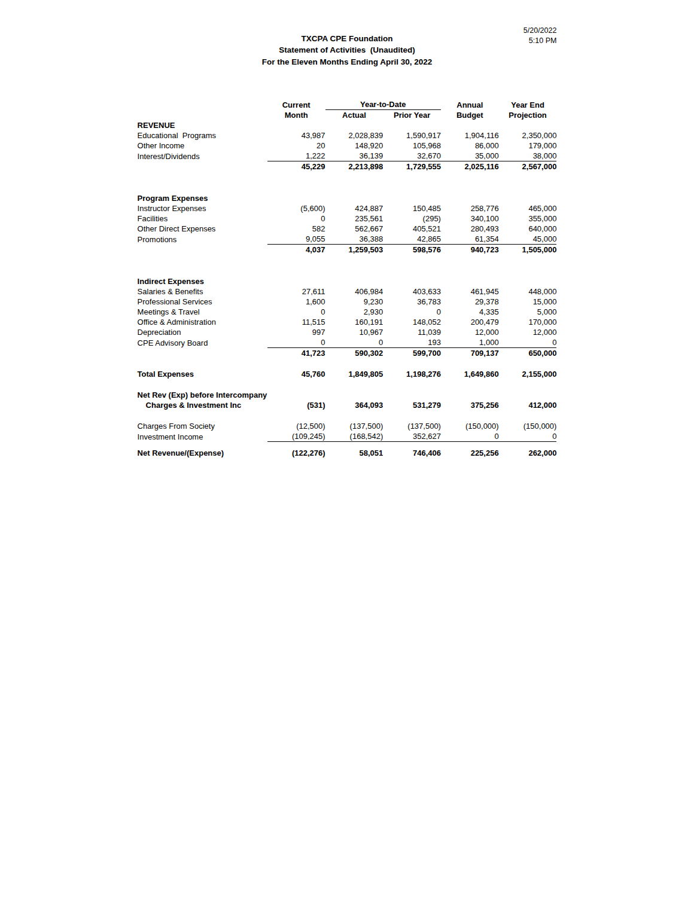5/20/2022
5:10 PM
TXCPA CPE Foundation
Statement of Activities (Unaudited)
For the Eleven Months Ending April 30, 2022
| | Current | Year-to-Date | Annual | Year End |
| --- | --- | --- | --- | --- |
| | Month | Actual | Prior Year | Budget | Projection |
| REVENUE | |
| Educational Programs | 43,987 | 2,028,839 | 1,590,917 | 1,904,116 | 2,350,000 |
| Other Income | 20 | 148,920 | 105,968 | 86,000 | 179,000 |
| Interest/Dividends | 1,222 | 36,139 | 32,670 | 35,000 | 38,000 |
| | 45,229 | 2,213,898 | 1,729,555 | 2,025,116 | 2,567,000 |
| Program Expenses | |
| Instructor Expenses | (5,600) | 424,887 | 150,485 | 258,776 | 465,000 |
| Facilities | 0 | 235,561 | (295) | 340,100 | 355,000 |
| Other Direct Expenses | 582 | 562,667 | 405,521 | 280,493 | 640,000 |
| Promotions | 9,055 | 36,388 | 42,865 | 61,354 | 45,000 |
| | 4,037 | 1,259,503 | 598,576 | 940,723 | 1,505,000 |
| Indirect Expenses | |
| Salaries & Benefits | 27,611 | 406,984 | 403,633 | 461,945 | 448,000 |
| Professional Services | 1,600 | 9,230 | 36,783 | 29,378 | 15,000 |
| Meetings & Travel | 0 | 2,930 | 0 | 4,335 | 5,000 |
| Office & Administration | 11,515 | 160,191 | 148,052 | 200,479 | 170,000 |
| Depreciation | 997 | 10,967 | 11,039 | 12,000 | 12,000 |
| CPE Advisory Board | 0 | 0 | 193 | 1,000 | 0 |
| | 41,723 | 590,302 | 599,700 | 709,137 | 650,000 |
| Total Expenses | 45,760 | 1,849,805 | 1,198,276 | 1,649,860 | 2,155,000 |
| Net Rev (Exp) before Intercompany | |
| Charges & Investment Inc | (531) | 364,093 | 531,279 | 375,256 | 412,000 |
| Charges From Society | (12,500) | (137,500) | (137,500) | (150,000) | (150,000) |
| Investment Income | (109,245) | (168,542) | 352,627 | 0 | 0 |
| Net Revenue/(Expense) | (122,276) | 58,051 | 746,406 | 225,256 | 262,000 |